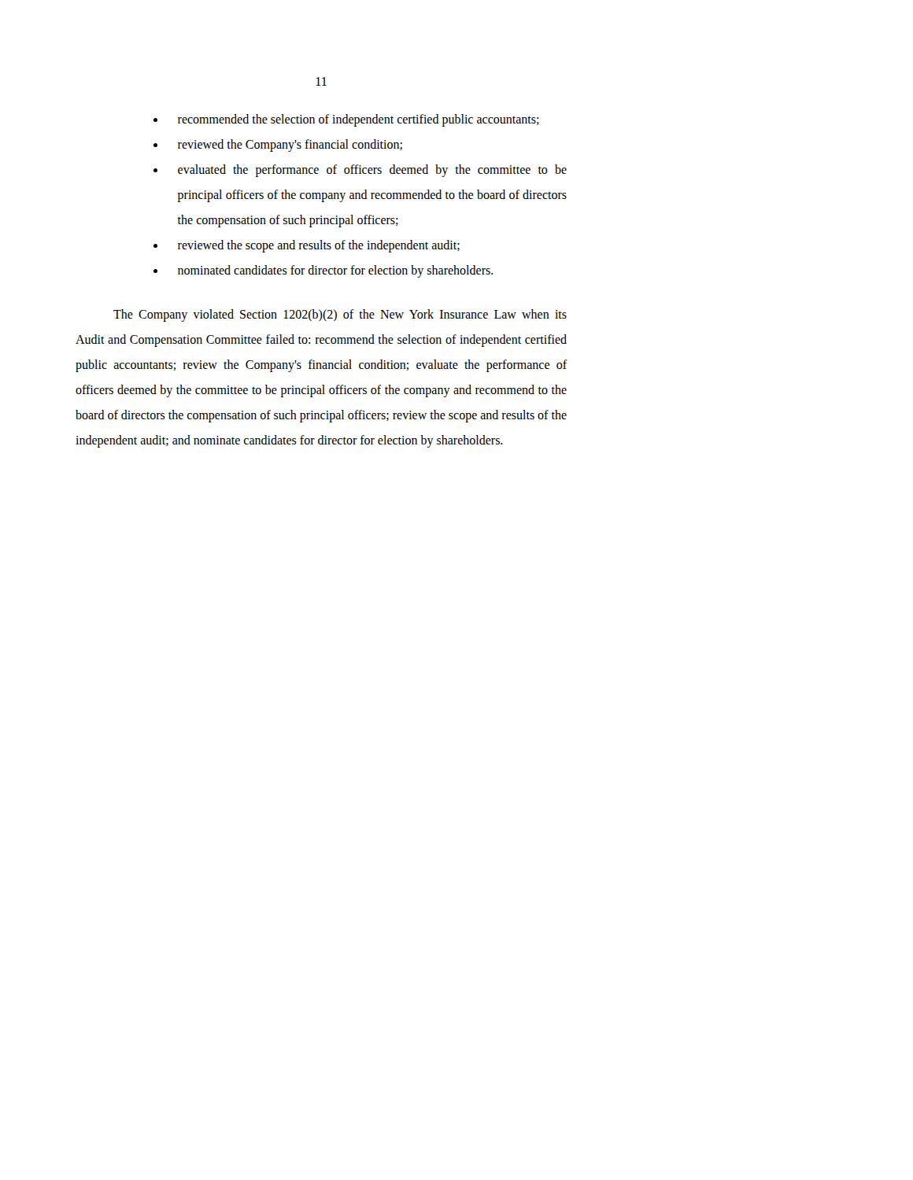11
recommended the selection of independent certified public accountants;
reviewed the Company's financial condition;
evaluated the performance of officers deemed by the committee to be principal officers of the company and recommended to the board of directors the compensation of such principal officers;
reviewed the scope and results of the independent audit;
nominated candidates for director for election by shareholders.
The Company violated Section 1202(b)(2) of the New York Insurance Law when its Audit and Compensation Committee failed to: recommend the selection of independent certified public accountants; review the Company's financial condition; evaluate the performance of officers deemed by the committee to be principal officers of the company and recommend to the board of directors the compensation of such principal officers; review the scope and results of the independent audit; and nominate candidates for director for election by shareholders.